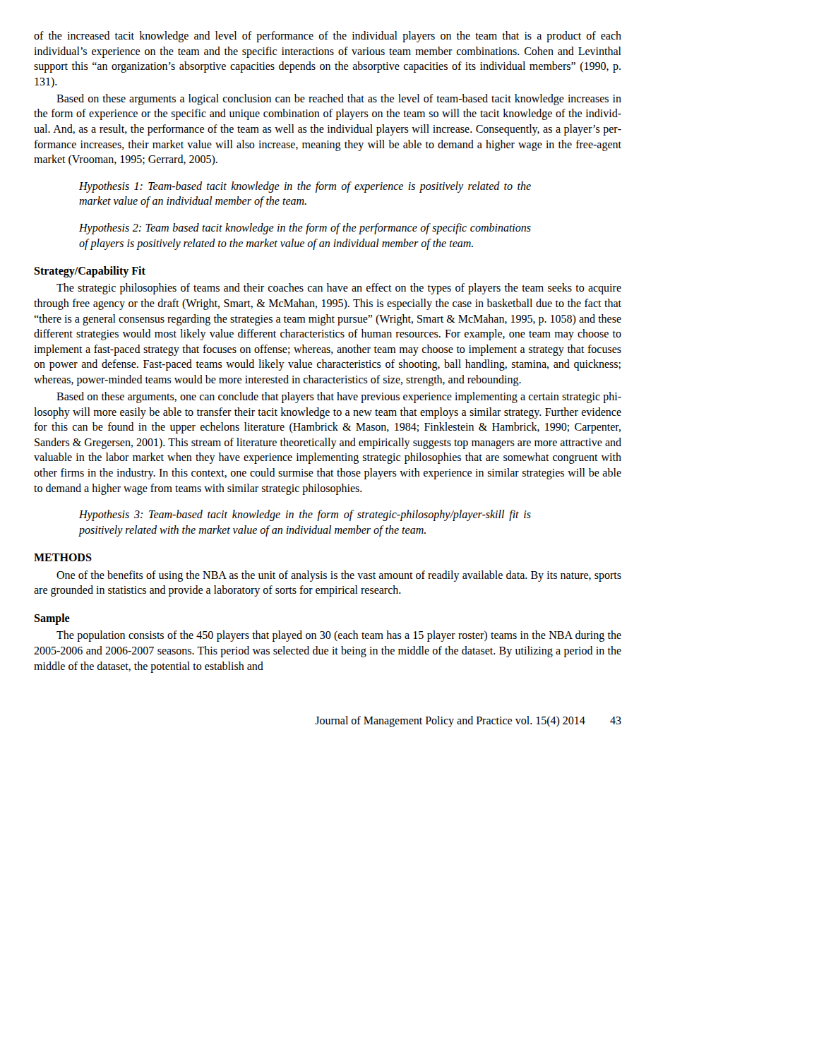of the increased tacit knowledge and level of performance of the individual players on the team that is a product of each individual’s experience on the team and the specific interactions of various team member combinations. Cohen and Levinthal support this “an organization’s absorptive capacities depends on the absorptive capacities of its individual members” (1990, p. 131).
Based on these arguments a logical conclusion can be reached that as the level of team-based tacit knowledge increases in the form of experience or the specific and unique combination of players on the team so will the tacit knowledge of the individual. And, as a result, the performance of the team as well as the individual players will increase. Consequently, as a player’s performance increases, their market value will also increase, meaning they will be able to demand a higher wage in the free-agent market (Vrooman, 1995; Gerrard, 2005).
Hypothesis 1: Team-based tacit knowledge in the form of experience is positively related to the market value of an individual member of the team.
Hypothesis 2: Team based tacit knowledge in the form of the performance of specific combinations of players is positively related to the market value of an individual member of the team.
Strategy/Capability Fit
The strategic philosophies of teams and their coaches can have an effect on the types of players the team seeks to acquire through free agency or the draft (Wright, Smart, & McMahan, 1995). This is especially the case in basketball due to the fact that “there is a general consensus regarding the strategies a team might pursue” (Wright, Smart & McMahan, 1995, p. 1058) and these different strategies would most likely value different characteristics of human resources. For example, one team may choose to implement a fast-paced strategy that focuses on offense; whereas, another team may choose to implement a strategy that focuses on power and defense. Fast-paced teams would likely value characteristics of shooting, ball handling, stamina, and quickness; whereas, power-minded teams would be more interested in characteristics of size, strength, and rebounding.
Based on these arguments, one can conclude that players that have previous experience implementing a certain strategic philosophy will more easily be able to transfer their tacit knowledge to a new team that employs a similar strategy. Further evidence for this can be found in the upper echelons literature (Hambrick & Mason, 1984; Finklestein & Hambrick, 1990; Carpenter, Sanders & Gregersen, 2001). This stream of literature theoretically and empirically suggests top managers are more attractive and valuable in the labor market when they have experience implementing strategic philosophies that are somewhat congruent with other firms in the industry. In this context, one could surmise that those players with experience in similar strategies will be able to demand a higher wage from teams with similar strategic philosophies.
Hypothesis 3: Team-based tacit knowledge in the form of strategic-philosophy/player-skill fit is positively related with the market value of an individual member of the team.
METHODS
One of the benefits of using the NBA as the unit of analysis is the vast amount of readily available data. By its nature, sports are grounded in statistics and provide a laboratory of sorts for empirical research.
Sample
The population consists of the 450 players that played on 30 (each team has a 15 player roster) teams in the NBA during the 2005-2006 and 2006-2007 seasons. This period was selected due it being in the middle of the dataset. By utilizing a period in the middle of the dataset, the potential to establish and
Journal of Management Policy and Practice vol. 15(4) 201443